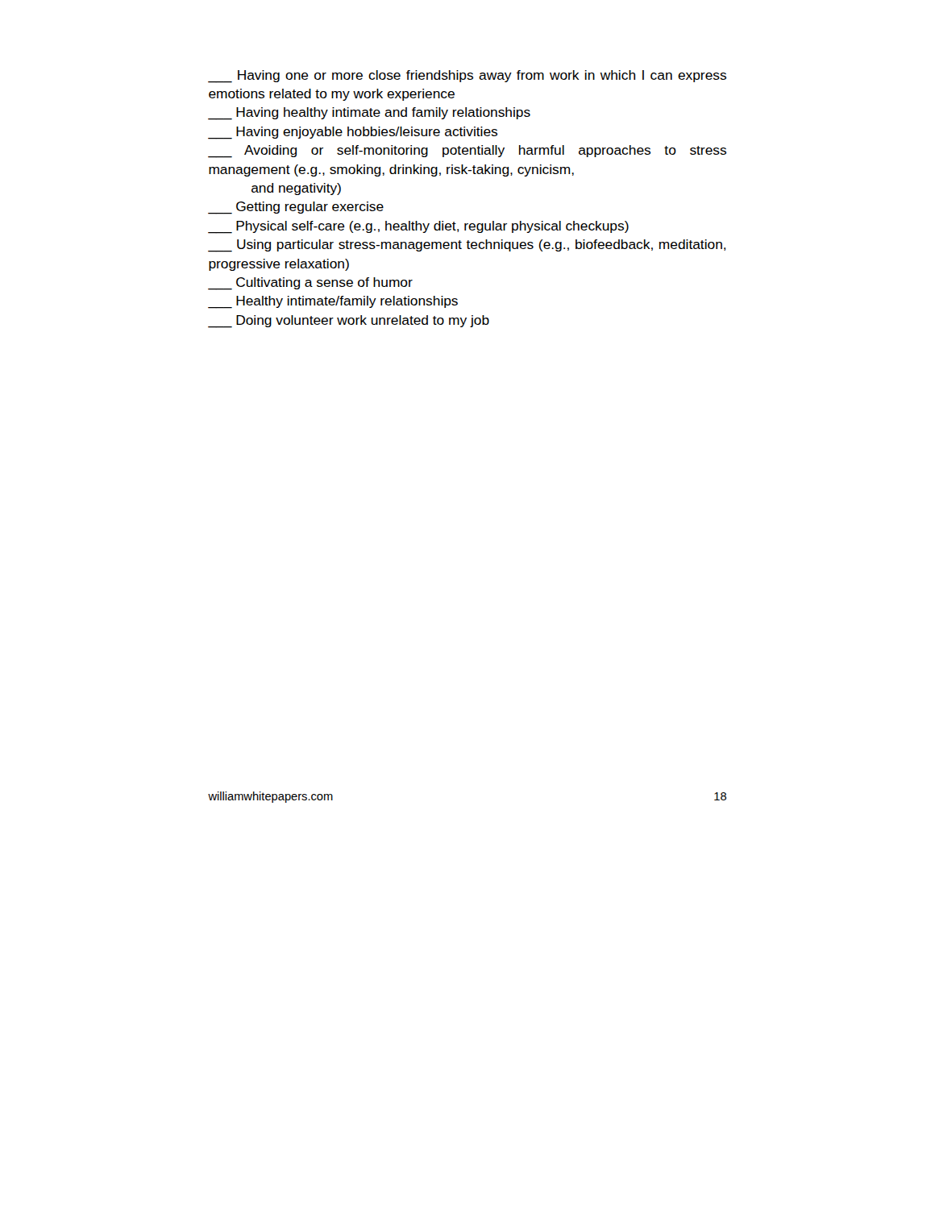___ Having one or more close friendships away from work in which I can express emotions related to my work experience
___ Having healthy intimate and family relationships
___ Having enjoyable hobbies/leisure activities
___ Avoiding or self-monitoring potentially harmful approaches to stress management (e.g., smoking, drinking, risk-taking, cynicism,
and negativity)
___ Getting regular exercise
___ Physical self-care (e.g., healthy diet, regular physical checkups)
___ Using particular stress-management techniques (e.g., biofeedback, meditation, progressive relaxation)
___ Cultivating a sense of humor
___ Healthy intimate/family relationships
___ Doing volunteer work unrelated to my job
williamwhitepapers.com
18